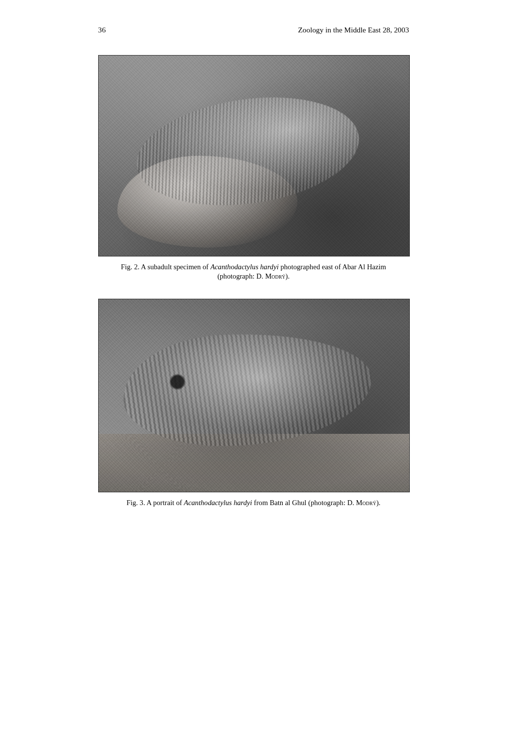36 Zoology in the Middle East 28, 2003
Fig. 2. A subadult specimen of Acanthodactylus hardyi photographed east of Abar Al Hazim
(photograph: D. Modrý).
Fig. 3. A portrait of Acanthodactylus hardyi from Batn al Ghul (photograph: D. Modrý).